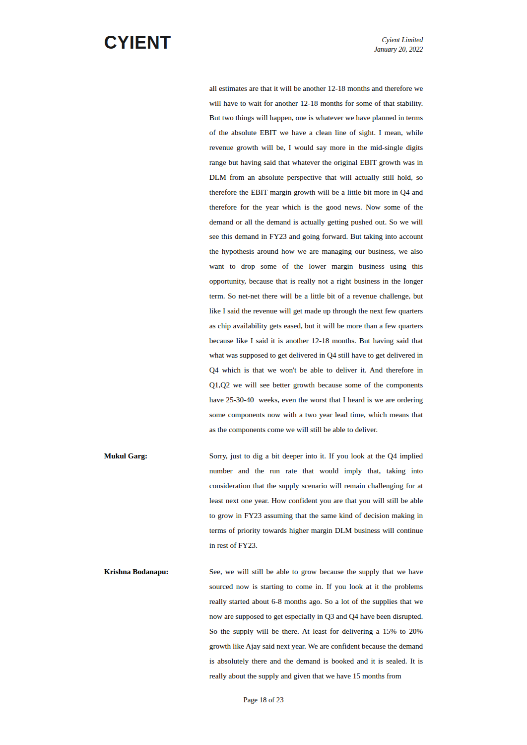CYIENT
Cyient Limited
January 20, 2022
all estimates are that it will be another 12-18 months and therefore we will have to wait for another 12-18 months for some of that stability. But two things will happen, one is whatever we have planned in terms of the absolute EBIT we have a clean line of sight. I mean, while revenue growth will be, I would say more in the mid-single digits range but having said that whatever the original EBIT growth was in DLM from an absolute perspective that will actually still hold, so therefore the EBIT margin growth will be a little bit more in Q4 and therefore for the year which is the good news. Now some of the demand or all the demand is actually getting pushed out. So we will see this demand in FY23 and going forward. But taking into account the hypothesis around how we are managing our business, we also want to drop some of the lower margin business using this opportunity, because that is really not a right business in the longer term. So net-net there will be a little bit of a revenue challenge, but like I said the revenue will get made up through the next few quarters as chip availability gets eased, but it will be more than a few quarters because like I said it is another 12-18 months. But having said that what was supposed to get delivered in Q4 still have to get delivered in Q4 which is that we won't be able to deliver it. And therefore in Q1,Q2 we will see better growth because some of the components have 25-30-40 weeks, even the worst that I heard is we are ordering some components now with a two year lead time, which means that as the components come we will still be able to deliver.
Mukul Garg:
Sorry, just to dig a bit deeper into it. If you look at the Q4 implied number and the run rate that would imply that, taking into consideration that the supply scenario will remain challenging for at least next one year. How confident you are that you will still be able to grow in FY23 assuming that the same kind of decision making in terms of priority towards higher margin DLM business will continue in rest of FY23.
Krishna Bodanapu:
See, we will still be able to grow because the supply that we have sourced now is starting to come in. If you look at it the problems really started about 6-8 months ago. So a lot of the supplies that we now are supposed to get especially in Q3 and Q4 have been disrupted. So the supply will be there. At least for delivering a 15% to 20% growth like Ajay said next year. We are confident because the demand is absolutely there and the demand is booked and it is sealed. It is really about the supply and given that we have 15 months from
Page 18 of 23